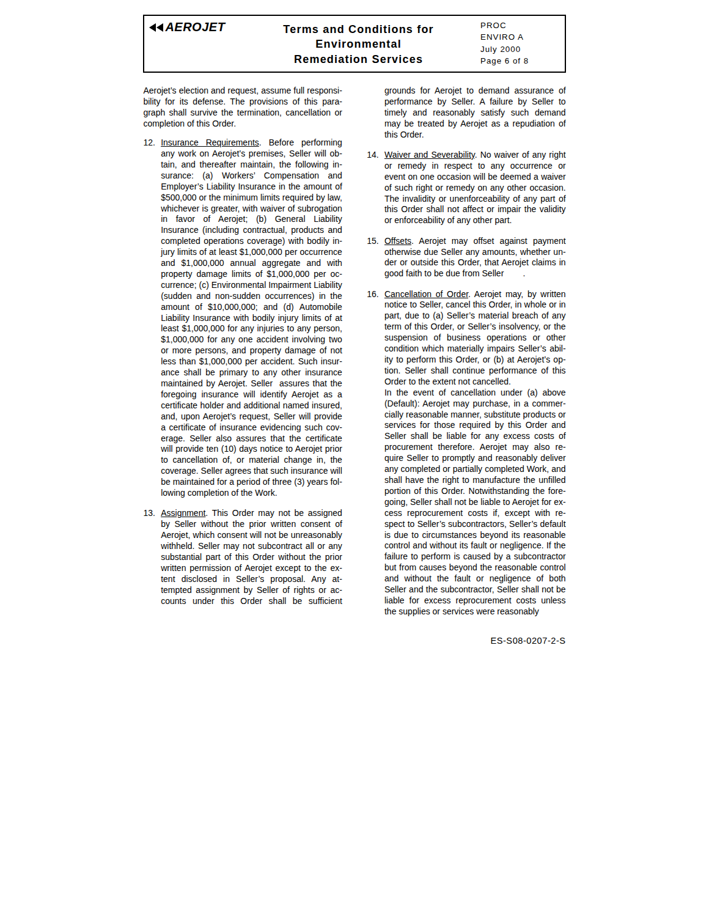AEROJET
Terms and Conditions for Environmental
Remediation Services
PROC
ENVIRO A
July 2000
Page 6 of 8
Aerojet’s election and request, assume full responsibility for its defense. The provisions of this paragraph shall survive the termination, cancellation or completion of this Order.
12. Insurance Requirements. Before performing any work on Aerojet’s premises, Seller will obtain, and thereafter maintain, the following insurance: (a) Workers’ Compensation and Employer’s Liability Insurance in the amount of $500,000 or the minimum limits required by law, whichever is greater, with waiver of subrogation in favor of Aerojet; (b) General Liability Insurance (including contractual, products and completed operations coverage) with bodily injury limits of at least $1,000,000 per occurrence and $1,000,000 annual aggregate and with property damage limits of $1,000,000 per occurrence; (c) Environmental Impairment Liability (sudden and non-sudden occurrences) in the amount of $10,000,000; and (d) Automobile Liability Insurance with bodily injury limits of at least $1,000,000 for any injuries to any person, $1,000,000 for any one accident involving two or more persons, and property damage of not less than $1,000,000 per accident. Such insurance shall be primary to any other insurance maintained by Aerojet. Seller assures that the foregoing insurance will identify Aerojet as a certificate holder and additional named insured, and, upon Aerojet’s request, Seller will provide a certificate of insurance evidencing such coverage. Seller also assures that the certificate will provide ten (10) days notice to Aerojet prior to cancellation of, or material change in, the coverage. Seller agrees that such insurance will be maintained for a period of three (3) years following completion of the Work.
13. Assignment. This Order may not be assigned by Seller without the prior written consent of Aerojet, which consent will not be unreasonably withheld. Seller may not subcontract all or any substantial part of this Order without the prior written permission of Aerojet except to the extent disclosed in Seller’s proposal. Any attempted assignment by Seller of rights or accounts under this Order shall be sufficient grounds for Aerojet to demand assurance of performance by Seller. A failure by Seller to timely and reasonably satisfy such demand may be treated by Aerojet as a repudiation of this Order.
14. Waiver and Severability. No waiver of any right or remedy in respect to any occurrence or event on one occasion will be deemed a waiver of such right or remedy on any other occasion. The invalidity or unenforceability of any part of this Order shall not affect or impair the validity or enforceability of any other part.
15. Offsets. Aerojet may offset against payment otherwise due Seller any amounts, whether under or outside this Order, that Aerojet claims in good faith to be due from Seller .
16. Cancellation of Order. Aerojet may, by written notice to Seller, cancel this Order, in whole or in part, due to (a) Seller’s material breach of any term of this Order, or Seller’s insolvency, or the suspension of business operations or other condition which materially impairs Seller’s ability to perform this Order, or (b) at Aerojet’s option. Seller shall continue performance of this Order to the extent not cancelled.
In the event of cancellation under (a) above (Default): Aerojet may purchase, in a commercially reasonable manner, substitute products or services for those required by this Order and Seller shall be liable for any excess costs of procurement therefore. Aerojet may also require Seller to promptly and reasonably deliver any completed or partially completed Work, and shall have the right to manufacture the unfilled portion of this Order. Notwithstanding the foregoing, Seller shall not be liable to Aerojet for excess reprocurement costs if, except with respect to Seller’s subcontractors, Seller’s default is due to circumstances beyond its reasonable control and without its fault or negligence. If the failure to perform is caused by a subcontractor but from causes beyond the reasonable control and without the fault or negligence of both Seller and the subcontractor, Seller shall not be liable for excess reprocurement costs unless the supplies or services were reasonably
ES-S08-0207-2-S